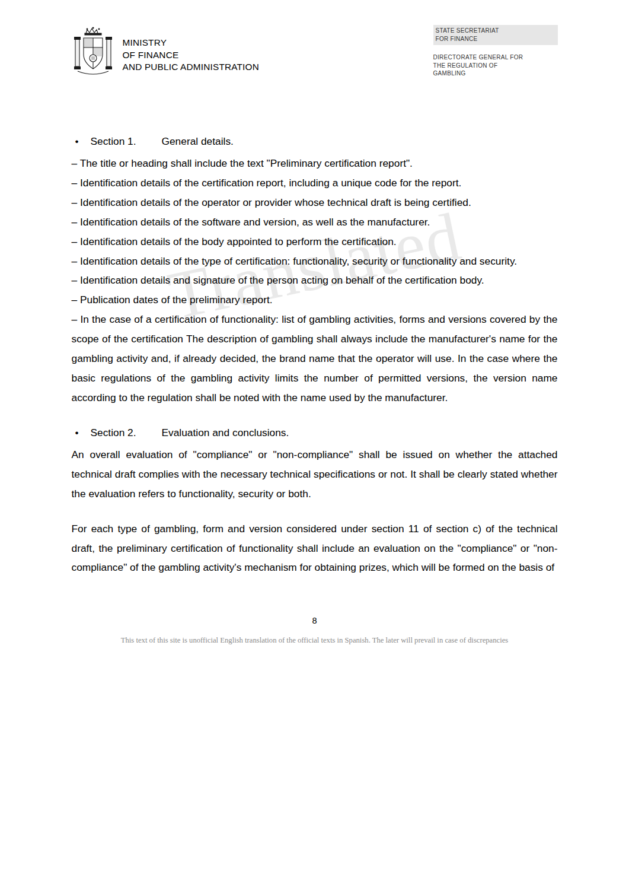Translated
MINISTRY
OF FINANCE
AND PUBLIC ADMINISTRATION
STATE SECRETARIAT
FOR FINANCE
DIRECTORATE GENERAL FOR
THE REGULATION OF
GAMBLING
• Section 1. General details.
– The title or heading shall include the text "Preliminary certification report".
– Identification details of the certification report, including a unique code for the report.
– Identification details of the operator or provider whose technical draft is being certified.
– Identification details of the software and version, as well as the manufacturer.
– Identification details of the body appointed to perform the certification.
– Identification details of the type of certification: functionality, security or functionality and security.
– Identification details and signature of the person acting on behalf of the certification body.
– Publication dates of the preliminary report.
– In the case of a certification of functionality: list of gambling activities, forms and versions covered by the scope of the certification The description of gambling shall always include the manufacturer's name for the gambling activity and, if already decided, the brand name that the operator will use. In the case where the basic regulations of the gambling activity limits the number of permitted versions, the version name according to the regulation shall be noted with the name used by the manufacturer.
• Section 2. Evaluation and conclusions.
An overall evaluation of "compliance" or "non-compliance" shall be issued on whether the attached technical draft complies with the necessary technical specifications or not. It shall be clearly stated whether the evaluation refers to functionality, security or both.
For each type of gambling, form and version considered under section 11 of section c) of the technical draft, the preliminary certification of functionality shall include an evaluation on the "compliance" or "non-compliance" of the gambling activity's mechanism for obtaining prizes, which will be formed on the basis of
8
This text of this site is unofficial English translation of the official texts in Spanish. The later will prevail in case of discrepancies